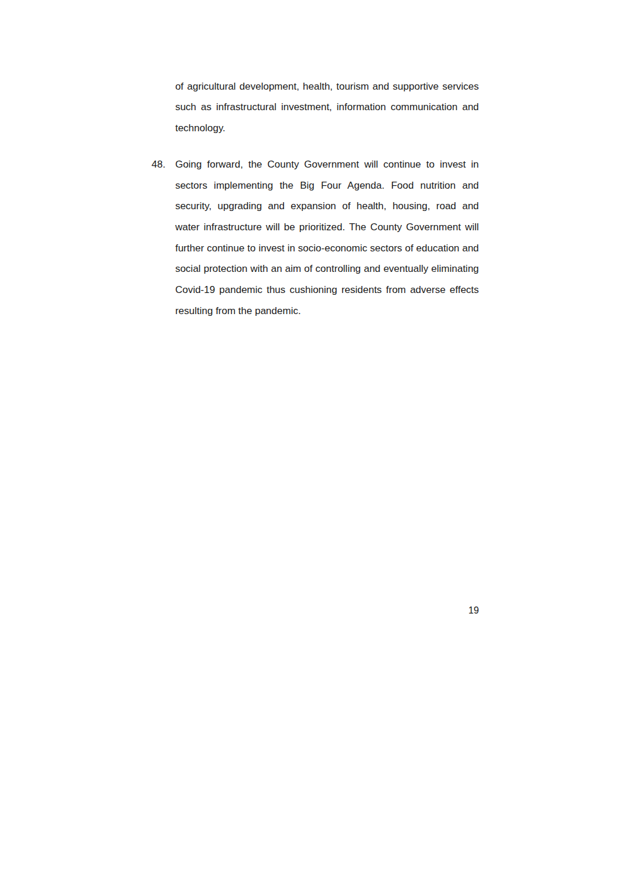of agricultural development, health, tourism and supportive services such as infrastructural investment, information communication and technology.
48. Going forward, the County Government will continue to invest in sectors implementing the Big Four Agenda. Food nutrition and security, upgrading and expansion of health, housing, road and water infrastructure will be prioritized. The County Government will further continue to invest in socio-economic sectors of education and social protection with an aim of controlling and eventually eliminating Covid-19 pandemic thus cushioning residents from adverse effects resulting from the pandemic.
19